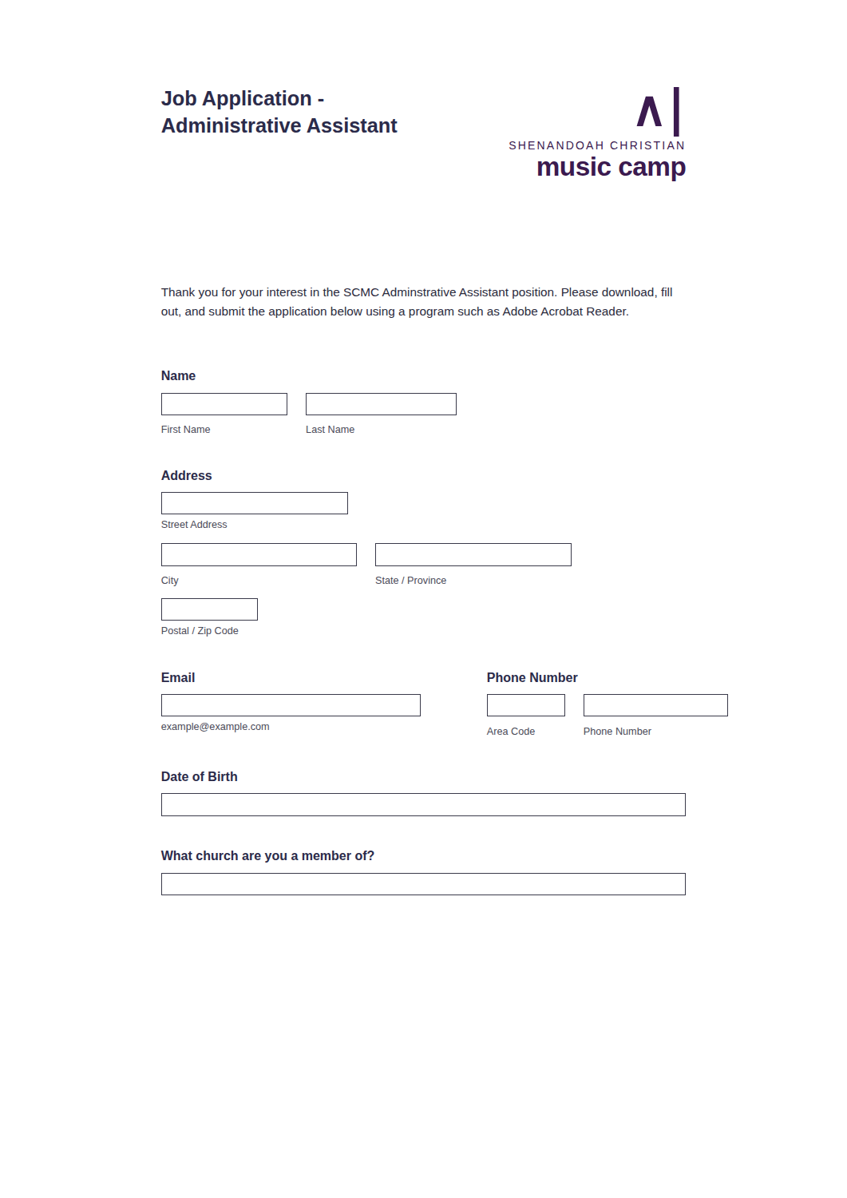Job Application -
Administrative Assistant
∧∣ SHENANDOAH CHRISTIAN music camp
Thank you for your interest in the SCMC Adminstrative Assistant position. Please download, fill out, and submit the application below using a program such as Adobe Acrobat Reader.
Name
First Name Last Name
Address
Street Address
City State / Province
Postal / Zip Code
Email
example@example.com
Phone Number
Area Code Phone Number
Date of Birth
What church are you a member of?